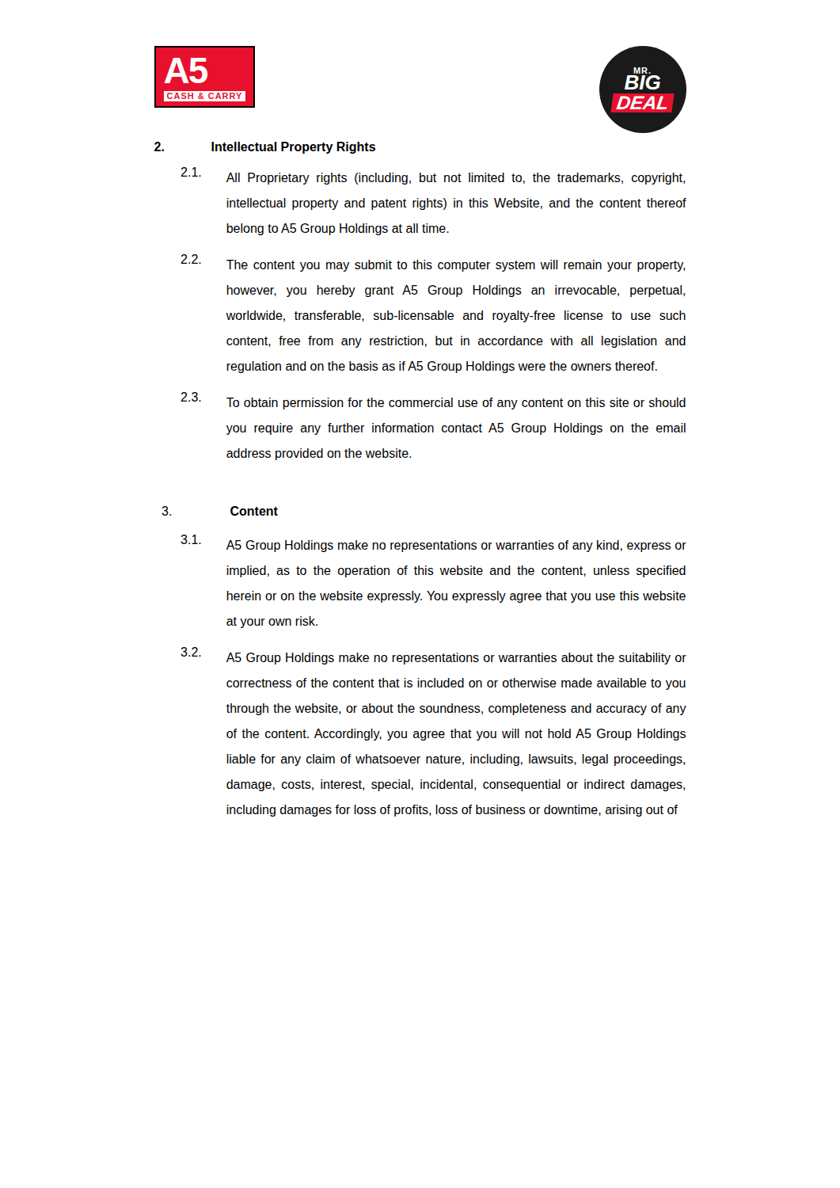A5 CASH & CARRY
MR. BIG DEAL
2. Intellectual Property Rights
2.1.
All Proprietary rights (including, but not limited to, the trademarks, copyright, intellectual property and patent rights) in this Website, and the content thereof belong to A5 Group Holdings at all time.
2.2.
The content you may submit to this computer system will remain your property, however, you hereby grant A5 Group Holdings an irrevocable, perpetual, worldwide, transferable, sub-licensable and royalty-free license to use such content, free from any restriction, but in accordance with all legislation and regulation and on the basis as if A5 Group Holdings were the owners thereof.
2.3.
To obtain permission for the commercial use of any content on this site or should you require any further information contact A5 Group Holdings on the email address provided on the website.
3. Content
3.1.
A5 Group Holdings make no representations or warranties of any kind, express or implied, as to the operation of this website and the content, unless specified herein or on the website expressly. You expressly agree that you use this website at your own risk.
3.2.
A5 Group Holdings make no representations or warranties about the suitability or correctness of the content that is included on or otherwise made available to you through the website, or about the soundness, completeness and accuracy of any of the content. Accordingly, you agree that you will not hold A5 Group Holdings liable for any claim of whatsoever nature, including, lawsuits, legal proceedings, damage, costs, interest, special, incidental, consequential or indirect damages, including damages for loss of profits, loss of business or downtime, arising out of